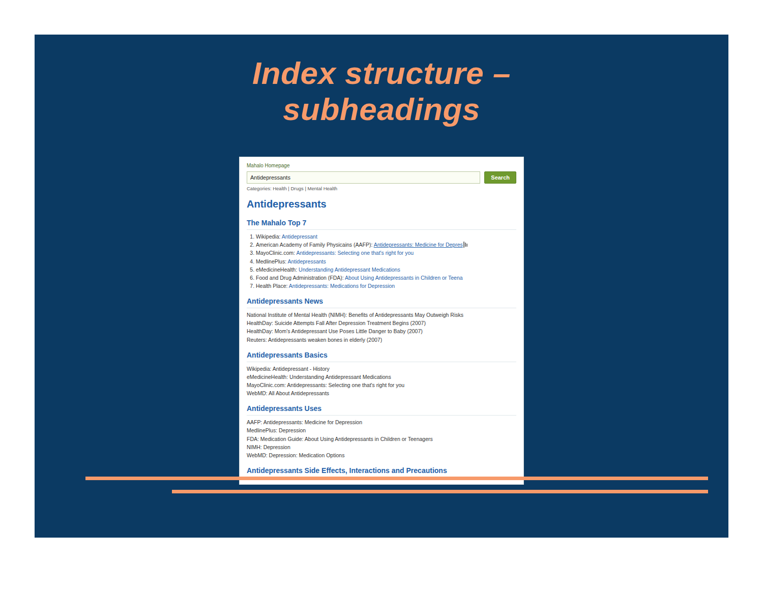Index structure –
subheadings
Mahalo Homepage
Antidepressants
Search
Categories: Health | Drugs | Mental Health
Antidepressants
The Mahalo Top 7
Wikipedia: Antidepressant
American Academy of Family Physicains (AAFP): Antidepressants: Medicine for Depres
MayoClinic.com: Antidepressants: Selecting one that's right for you
MedlinePlus: Antidepressants
eMedicineHealth: Understanding Antidepressant Medications
Food and Drug Administration (FDA): About Using Antidepressants in Children or Teena
Health Place: Antidepressants: Medications for Depression
Antidepressants News
National Institute of Mental Health (NIMH): Benefits of Antidepressants May Outweigh Risks
HealthDay: Suicide Attempts Fall After Depression Treatment Begins (2007)
HealthDay: Mom's Antidepressant Use Poses Little Danger to Baby (2007)
Reuters: Antidepressants weaken bones in elderly (2007)
Antidepressants Basics
Wikipedia: Antidepressant - History
eMedicineHealth: Understanding Antidepressant Medications
MayoClinic.com: Antidepressants: Selecting one that's right for you
WebMD: All About Antidepressants
Antidepressants Uses
AAFP: Antidepressants: Medicine for Depression
MedlinePlus: Depression
FDA: Medication Guide: About Using Antidepressants in Children or Teenagers
NIMH: Depression
WebMD: Depression: Medication Options
Antidepressants Side Effects, Interactions and Precautions